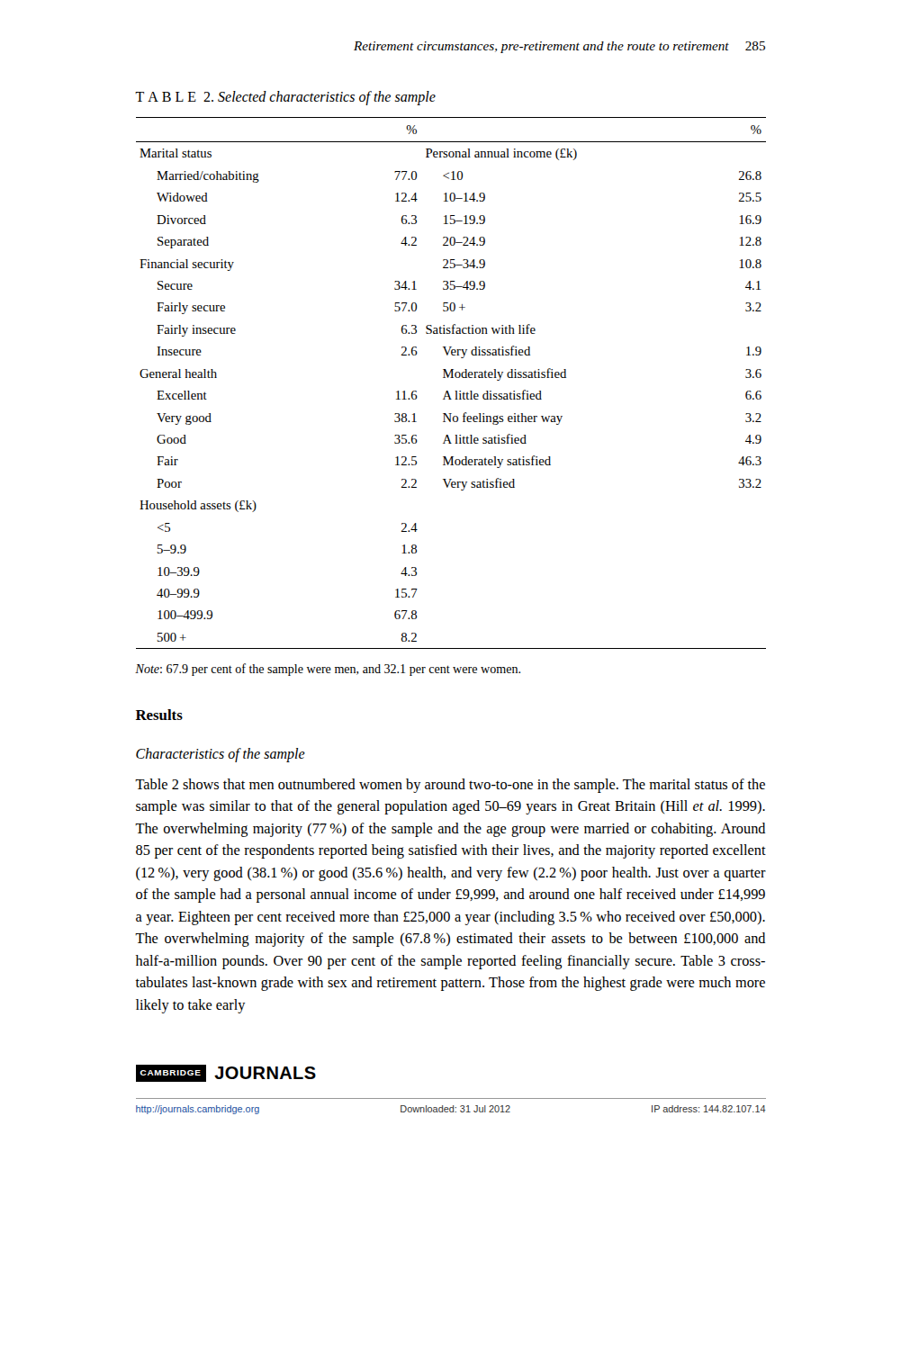Retirement circumstances, pre-retirement and the route to retirement 285
T A B L E 2. Selected characteristics of the sample
| | % | | % |
| --- | --- | --- | --- |
| Marital status | | Personal annual income (£k) | |
| Married/cohabiting | 77.0 | <10 | 26.8 |
| Widowed | 12.4 | 10–14.9 | 25.5 |
| Divorced | 6.3 | 15–19.9 | 16.9 |
| Separated | 4.2 | 20–24.9 | 12.8 |
| Financial security | | 25–34.9 | 10.8 |
| Secure | 34.1 | 35–49.9 | 4.1 |
| Fairly secure | 57.0 | 50 + | 3.2 |
| Fairly insecure | 6.3 | Satisfaction with life | |
| Insecure | 2.6 | Very dissatisfied | 1.9 |
| General health | | Moderately dissatisfied | 3.6 |
| Excellent | 11.6 | A little dissatisfied | 6.6 |
| Very good | 38.1 | No feelings either way | 3.2 |
| Good | 35.6 | A little satisfied | 4.9 |
| Fair | 12.5 | Moderately satisfied | 46.3 |
| Poor | 2.2 | Very satisfied | 33.2 |
| Household assets (£k) | | | |
| <5 | 2.4 | | |
| 5–9.9 | 1.8 | | |
| 10–39.9 | 4.3 | | |
| 40–99.9 | 15.7 | | |
| 100–499.9 | 67.8 | | |
| 500 + | 8.2 | | |
Note: 67.9 per cent of the sample were men, and 32.1 per cent were women.
Results
Characteristics of the sample
Table 2 shows that men outnumbered women by around two-to-one in the sample. The marital status of the sample was similar to that of the general population aged 50–69 years in Great Britain (Hill et al. 1999). The overwhelming majority (77 %) of the sample and the age group were married or cohabiting. Around 85 per cent of the respondents reported being satisfied with their lives, and the majority reported excellent (12 %), very good (38.1 %) or good (35.6 %) health, and very few (2.2 %) poor health. Just over a quarter of the sample had a personal annual income of under £9,999, and around one half received under £14,999 a year. Eighteen per cent received more than £25,000 a year (including 3.5 % who received over £50,000). The overwhelming majority of the sample (67.8 %) estimated their assets to be between £100,000 and half-a-million pounds. Over 90 per cent of the sample reported feeling financially secure. Table 3 cross-tabulates last-known grade with sex and retirement pattern. Those from the highest grade were much more likely to take early
CAMBRIDGE JOURNALS
http://journals.cambridge.org Downloaded: 31 Jul 2012 IP address: 144.82.107.14